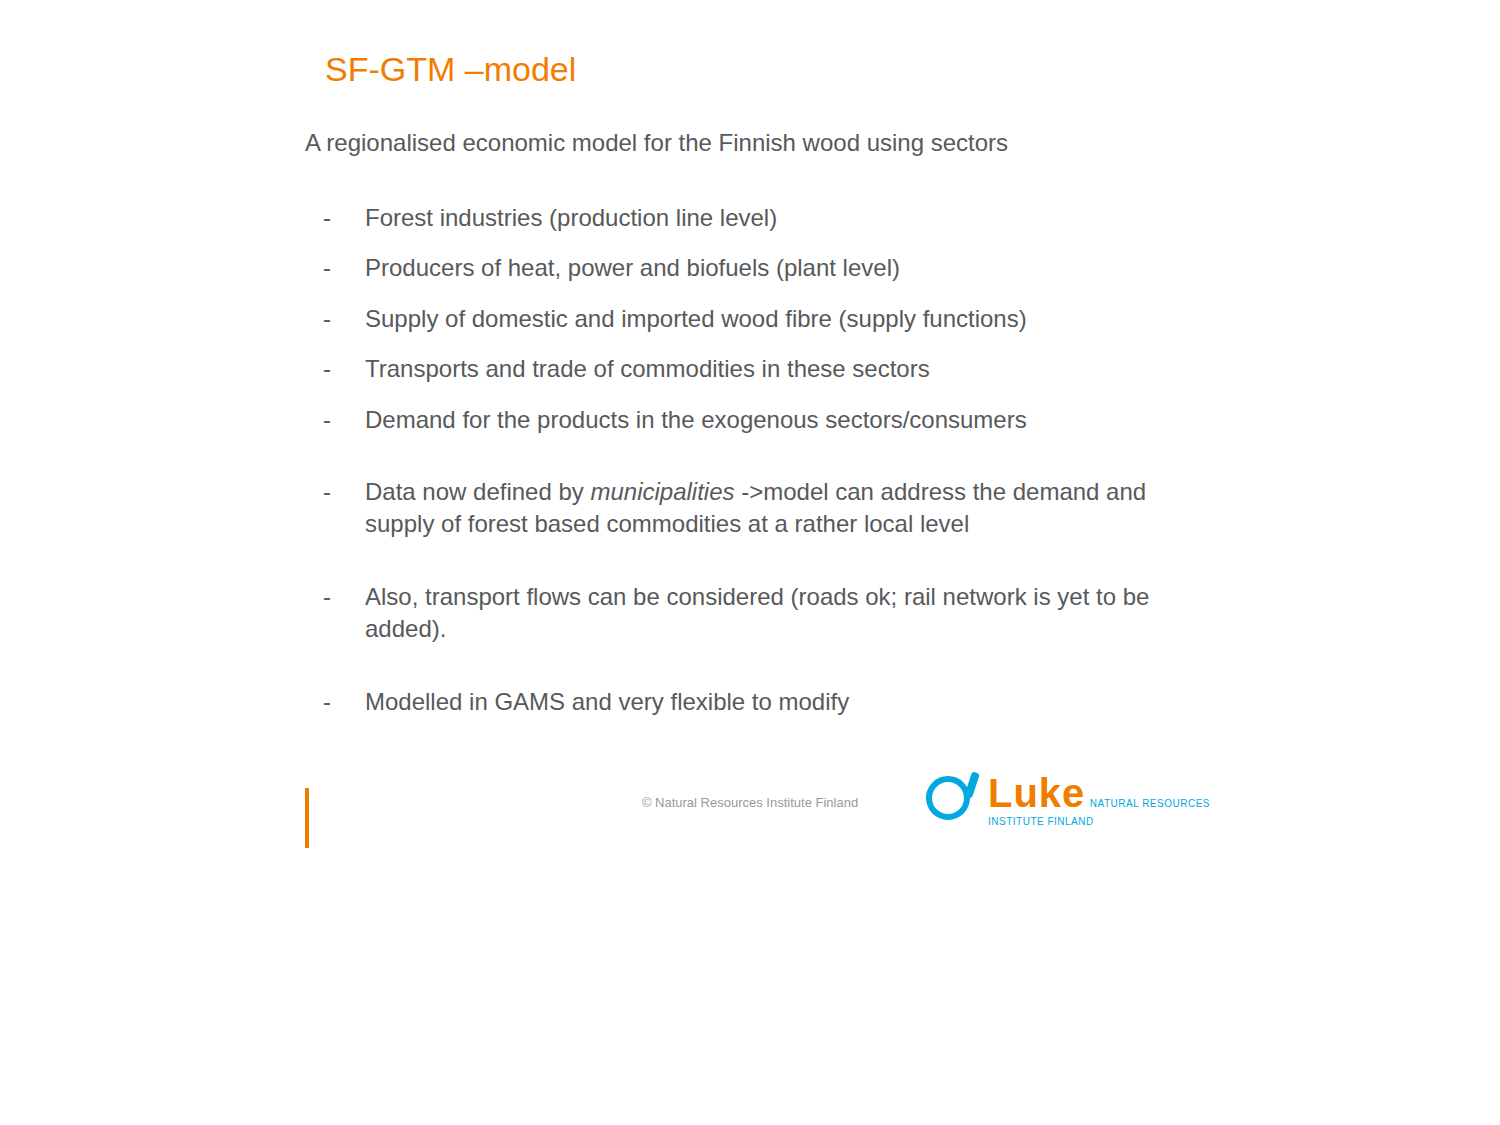SF-GTM –model
A regionalised economic model for the Finnish wood using sectors
Forest industries (production line level)
Producers of heat, power and biofuels (plant level)
Supply of domestic and imported wood fibre (supply functions)
Transports and trade of commodities in these sectors
Demand for the products in the exogenous sectors/consumers
Data now defined by municipalities ->model can address the demand and supply of forest based commodities at a rather local level
Also, transport flows can be considered (roads ok; rail network is yet to be added).
Modelled in GAMS and very flexible to modify
© Natural Resources Institute Finland
Luke NATURAL RESOURCES
INSTITUTE FINLAND